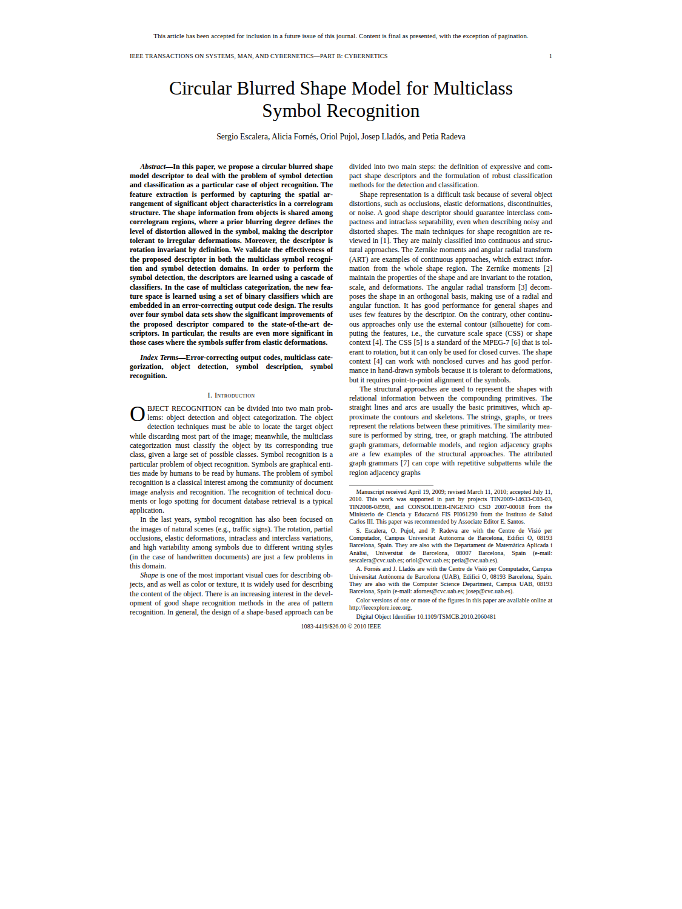This article has been accepted for inclusion in a future issue of this journal. Content is final as presented, with the exception of pagination.
IEEE TRANSACTIONS ON SYSTEMS, MAN, AND CYBERNETICS—PART B: CYBERNETICS 1
Circular Blurred Shape Model for Multiclass
Symbol Recognition
Sergio Escalera, Alicia Fornés, Oriol Pujol, Josep Lladós, and Petia Radeva
Abstract—In this paper, we propose a circular blurred shape model descriptor to deal with the problem of symbol detection and classification as a particular case of object recognition. The feature extraction is performed by capturing the spatial arrangement of significant object characteristics in a correlogram structure. The shape information from objects is shared among correlogram regions, where a prior blurring degree defines the level of distortion allowed in the symbol, making the descriptor tolerant to irregular deformations. Moreover, the descriptor is rotation invariant by definition. We validate the effectiveness of the proposed descriptor in both the multiclass symbol recognition and symbol detection domains. In order to perform the symbol detection, the descriptors are learned using a cascade of classifiers. In the case of multiclass categorization, the new feature space is learned using a set of binary classifiers which are embedded in an error-correcting output code design. The results over four symbol data sets show the significant improvements of the proposed descriptor compared to the state-of-the-art descriptors. In particular, the results are even more significant in those cases where the symbols suffer from elastic deformations.
Index Terms—Error-correcting output codes, multiclass categorization, object detection, symbol description, symbol recognition.
I. Introduction
OBJECT RECOGNITION can be divided into two main problems: object detection and object categorization. The object detection techniques must be able to locate the target object while discarding most part of the image; meanwhile, the multiclass categorization must classify the object by its corresponding true class, given a large set of possible classes. Symbol recognition is a particular problem of object recognition. Symbols are graphical entities made by humans to be read by humans. The problem of symbol recognition is a classical interest among the community of document image analysis and recognition. The recognition of technical documents or logo spotting for document database retrieval is a typical application.
In the last years, symbol recognition has also been focused on the images of natural scenes (e.g., traffic signs). The rotation, partial occlusions, elastic deformations, intraclass and interclass variations, and high variability among symbols due to different writing styles (in the case of handwritten documents) are just a few problems in this domain.
Shape is one of the most important visual cues for describing objects, and as well as color or texture, it is widely used for describing the content of the object. There is an increasing interest in the development of good shape recognition methods in the area of pattern recognition. In general, the design of a shape-based approach can be divided into two main steps: the definition of expressive and compact shape descriptors and the formulation of robust classification methods for the detection and classification.
Shape representation is a difficult task because of several object distortions, such as occlusions, elastic deformations, discontinuities, or noise. A good shape descriptor should guarantee interclass compactness and intraclass separability, even when describing noisy and distorted shapes. The main techniques for shape recognition are reviewed in [1]. They are mainly classified into continuous and structural approaches. The Zernike moments and angular radial transform (ART) are examples of continuous approaches, which extract information from the whole shape region. The Zernike moments [2] maintain the properties of the shape and are invariant to the rotation, scale, and deformations. The angular radial transform [3] decomposes the shape in an orthogonal basis, making use of a radial and angular function. It has good performance for general shapes and uses few features by the descriptor. On the contrary, other continuous approaches only use the external contour (silhouette) for computing the features, i.e., the curvature scale space (CSS) or shape context [4]. The CSS [5] is a standard of the MPEG-7 [6] that is tolerant to rotation, but it can only be used for closed curves. The shape context [4] can work with nonclosed curves and has good performance in hand-drawn symbols because it is tolerant to deformations, but it requires point-to-point alignment of the symbols.
The structural approaches are used to represent the shapes with relational information between the compounding primitives. The straight lines and arcs are usually the basic primitives, which approximate the contours and skeletons. The strings, graphs, or trees represent the relations between these primitives. The similarity measure is performed by string, tree, or graph matching. The attributed graph grammars, deformable models, and region adjacency graphs are a few examples of the structural approaches. The attributed graph grammars [7] can cope with repetitive subpatterns while the region adjacency graphs
Manuscript received April 19, 2009; revised March 11, 2010; accepted July 11, 2010. This work was supported in part by projects TIN2009-14633-C03-03, TIN2008-04998, and CONSOLIDER-INGENIO CSD 2007-00018 from the Ministerio de Ciencia y Educacnó FIS PI061290 from the Instituto de Salud Carlos III. This paper was recommended by Associate Editor E. Santos.
S. Escalera, O. Pujol, and P. Radeva are with the Centre de Visió per Computador, Campus Universitat Autònoma de Barcelona, Edifici O, 08193 Barcelona, Spain. They are also with the Departament de Matemàtica Aplicada i Anàlisi, Universitat de Barcelona, 08007 Barcelona, Spain (e-mail: sescalera@cvc.uab.es; oriol@cvc.uab.es; petia@cvc.uab.es).
A. Fornés and J. Lladós are with the Centre de Visió per Computador, Campus Universitat Autònoma de Barcelona (UAB), Edifici O, 08193 Barcelona, Spain. They are also with the Computer Science Department, Campus UAB, 08193 Barcelona, Spain (e-mail: afornes@cvc.uab.es; josep@cvc.uab.es).
Color versions of one or more of the figures in this paper are available online at http://ieeexplore.ieee.org.
Digital Object Identifier 10.1109/TSMCB.2010.2060481
1083-4419/$26.00 © 2010 IEEE